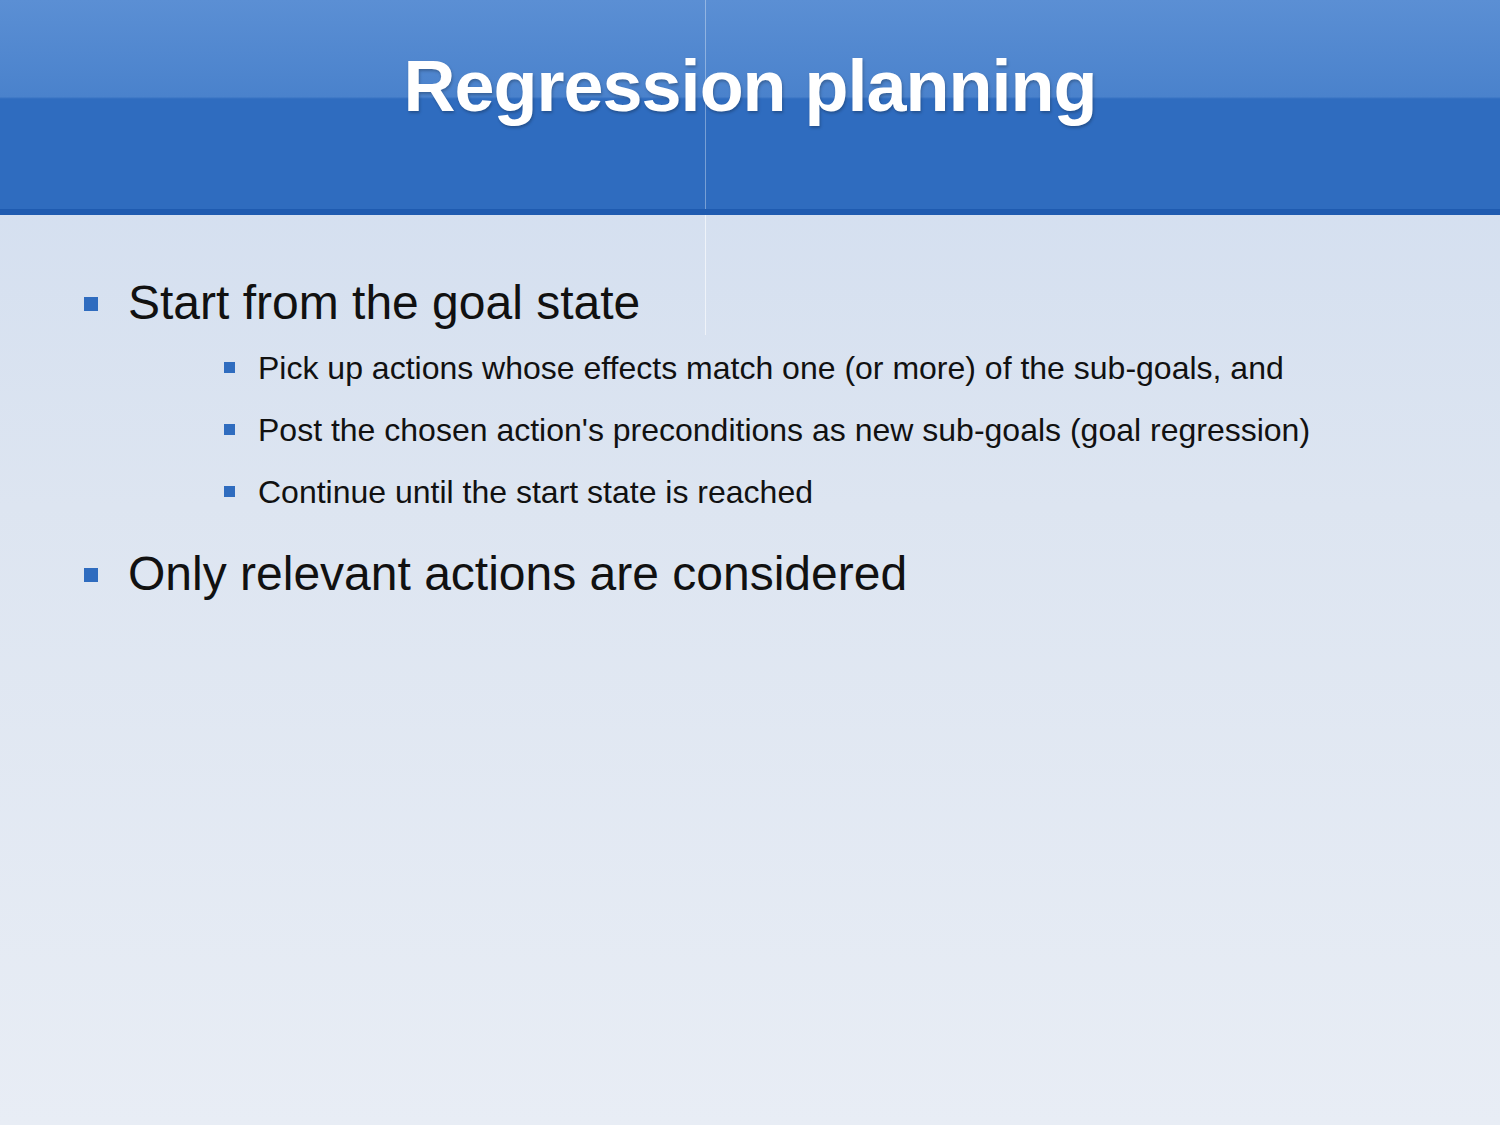Regression planning
Start from the goal state
Pick up actions whose effects match one (or more) of the sub-goals, and
Post the chosen action's preconditions as new sub-goals (goal regression)
Continue until the start state is reached
Only relevant actions are considered